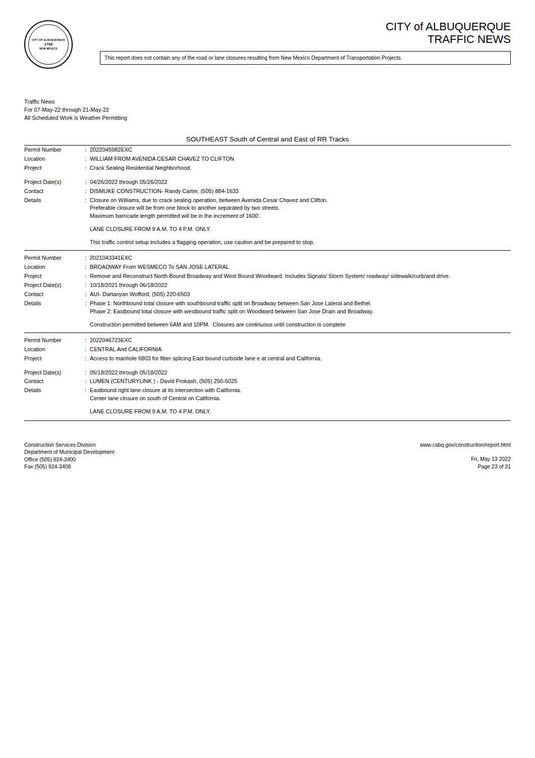CITY OF ALBUQUERQUE
1706
NEW MEXICO
CITY of ALBUQUERQUETRAFFIC NEWS
This report does not contain any of the road or lane closures resulting from New Mexico Department of Transportation Projects.
Traffic News
For 07-May-22 through 21-May-22
All Scheduled Work is Weather Permitting
SOUTHEAST South of Central and East of RR Tracks
| Permit Number | : | 2022045982EXC |
| Location | : | WILLIAM FROM AVENIDA CESAR CHAVEZ TO CLIFTON |
| Project | : | Crack Sealing Residential Neighborhood. |
| Project Date(s) | : | 04/26/2022 through 05/26/2022 |
| Contact | : | DISMUKE CONSTRUCTION- Randy Carter, (505) 884-1633 |
| Details | : | Closure on Williams, due to crack sealing operation, between Avenida Cesar Chavez and Clifton. Preferable closure will be from one block to another separated by two streets. Maximum barricade length permitted will be in the increment of 1600'. LANE CLOSURE FROM 9 A.M. TO 4 P.M. ONLY. This traffic control setup includes a flagging operation, use caution and be prepared to stop. |
| Permit Number | : | 2021043341EXC |
| Location | : | BROADWAY From WESMECO To SAN JOSE LATERAL |
| Project | : | Remove and Reconstruct North Bound Broadway and West Bound Woodward. Includes Signals/ Storm System/ roadway/ sidewalk/curb/and drive. |
| Project Date(s) | : | 10/18/2021 through 06/18/2022 |
| Contact | : | AUI- Dartanyan Wofford, (505) 220-6503 |
| Details | : | Phase 1: Northbound total closure with southbound traffic split on Broadway between San Jose Lateral and Bethel. Phase 2: Eastbound total closure with westbound traffic split on Woodward between San Jose Drain and Broadway. Construction permitted between 6AM and 10PM. Closures are continuous until construction is complete |
| Permit Number | : | 2022046723EXC |
| Location | : | CENTRAL And CALIFORNIA |
| Project | : | Access to manhole 6803 for fiber splicing East bound curbside lane e at central and California. |
| Project Date(s) | : | 05/18/2022 through 05/18/2022 |
| Contact | : | LUMEN (CENTURYLINK ) - David Prokash, (505) 250-5025 |
| Details | : | Eastbound right lane closure at its intersection with California. Center lane closure on south of Central on California. LANE CLOSURE FROM 9 A.M. TO 4 P.M. ONLY. |
Construction Services Division
Department of Municipal Development
Office (505) 924-3400
Fax (505) 924-3408
www.cabq.gov/construction/report.html
Fri, May 13 2022
Page 23 of 31